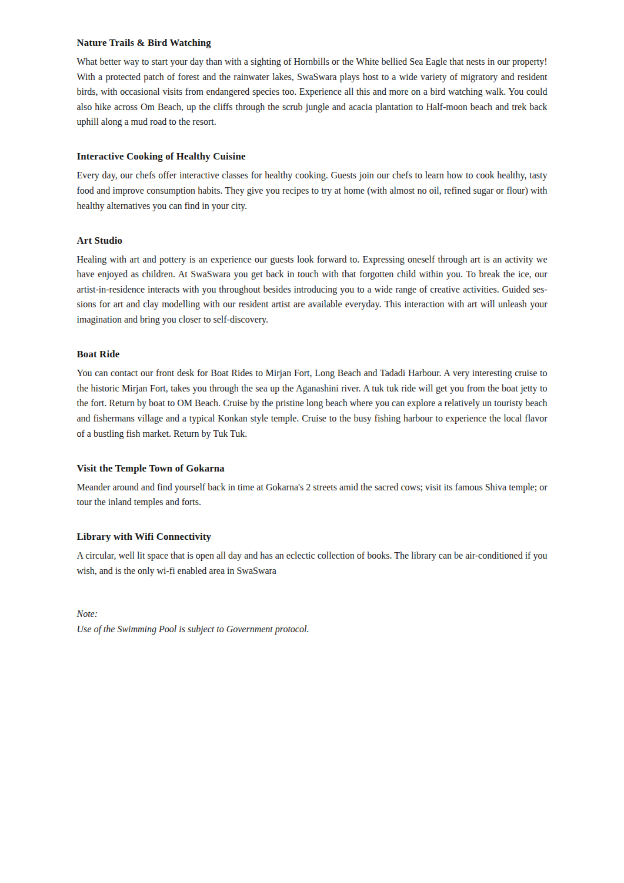Nature Trails & Bird Watching
What better way to start your day than with a sighting of Hornbills or the White bellied Sea Eagle that nests in our property! With a protected patch of forest and the rainwater lakes, SwaSwara plays host to a wide variety of migratory and resident birds, with occasional visits from endangered species too. Experience all this and more on a bird watching walk. You could also hike across Om Beach, up the cliffs through the scrub jungle and acacia plantation to Half-moon beach and trek back uphill along a mud road to the resort.
Interactive Cooking of Healthy Cuisine
Every day, our chefs offer interactive classes for healthy cooking. Guests join our chefs to learn how to cook healthy, tasty food and improve consumption habits. They give you recipes to try at home (with almost no oil, refined sugar or flour) with healthy alternatives you can find in your city.
Art Studio
Healing with art and pottery is an experience our guests look forward to. Expressing oneself through art is an activity we have enjoyed as children. At SwaSwara you get back in touch with that forgotten child within you. To break the ice, our artist-in-residence interacts with you throughout besides introducing you to a wide range of creative activities. Guided sessions for art and clay modelling with our resident artist are available everyday. This interaction with art will unleash your imagination and bring you closer to self-discovery.
Boat Ride
You can contact our front desk for Boat Rides to Mirjan Fort, Long Beach and Tadadi Harbour. A very interesting cruise to the historic Mirjan Fort, takes you through the sea up the Aganashini river. A tuk tuk ride will get you from the boat jetty to the fort. Return by boat to OM Beach. Cruise by the pristine long beach where you can explore a relatively un touristy beach and fishermans village and a typical Konkan style temple. Cruise to the busy fishing harbour to experience the local flavor of a bustling fish market. Return by Tuk Tuk.
Visit the Temple Town of Gokarna
Meander around and find yourself back in time at Gokarna's 2 streets amid the sacred cows; visit its famous Shiva temple; or tour the inland temples and forts.
Library with Wifi Connectivity
A circular, well lit space that is open all day and has an eclectic collection of books. The library can be air-conditioned if you wish, and is the only wi-fi enabled area in SwaSwara
Note:
Use of the Swimming Pool is subject to Government protocol.